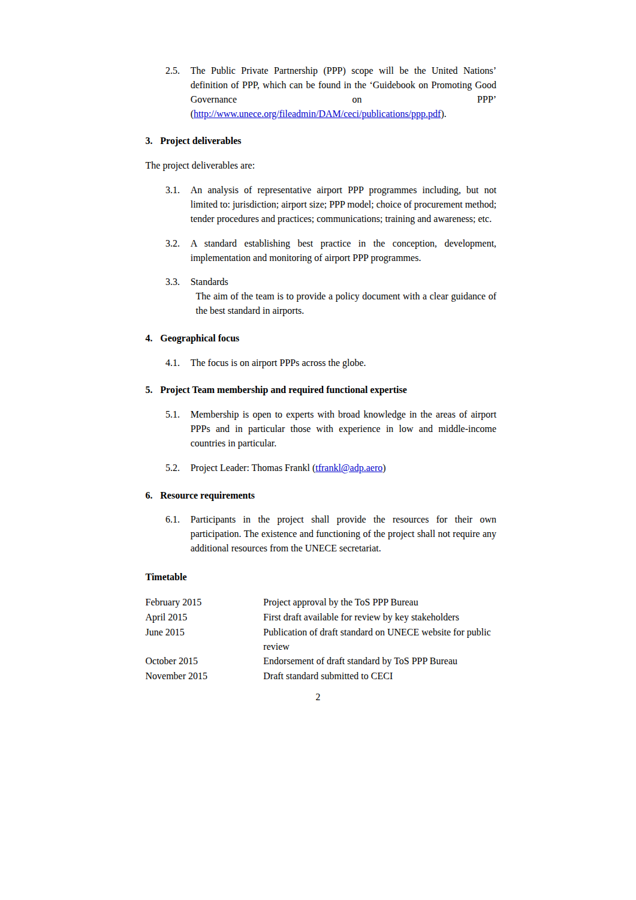2.5.
The Public Private Partnership (PPP) scope will be the United Nations’ definition of PPP, which can be found in the ‘Guidebook on Promoting Good Governance on PPP’ (http://www.unece.org/fileadmin/DAM/ceci/publications/ppp.pdf).
3.
Project deliverables
The project deliverables are:
3.1.
An analysis of representative airport PPP programmes including, but not limited to: jurisdiction; airport size; PPP model; choice of procurement method; tender procedures and practices; communications; training and awareness; etc.
3.2.
A standard establishing best practice in the conception, development, implementation and monitoring of airport PPP programmes.
3.3.
Standards
The aim of the team is to provide a policy document with a clear guidance of the best standard in airports.
4.
Geographical focus
4.1.
The focus is on airport PPPs across the globe.
5.
Project Team membership and required functional expertise
5.1.
Membership is open to experts with broad knowledge in the areas of airport PPPs and in particular those with experience in low and middle-income countries in particular.
5.2.
Project Leader: Thomas Frankl (tfrankl@adp.aero)
6.
Resource requirements
6.1.
Participants in the project shall provide the resources for their own participation. The existence and functioning of the project shall not require any additional resources from the UNECE secretariat.
Timetable
| February 2015 | Project approval by the ToS PPP Bureau |
| April 2015 | First draft available for review by key stakeholders |
| June 2015 | Publication of draft standard on UNECE website for public review |
| October 2015 | Endorsement of draft standard by ToS PPP Bureau |
| November 2015 | Draft standard submitted to CECI |
2